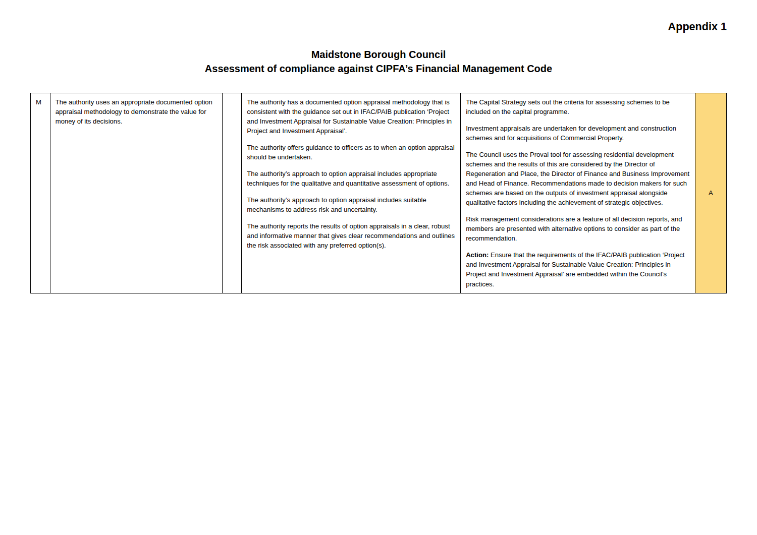Appendix 1
Maidstone Borough Council Assessment of compliance against CIPFA’s Financial Management Code
| M | The authority uses an appropriate documented option appraisal methodology to demonstrate the value for money of its decisions. | | The authority has a documented option appraisal methodology that is consistent with the guidance set out in IFAC/PAIB publication ‘Project and Investment Appraisal for Sustainable Value Creation: Principles in Project and Investment Appraisal’. The authority offers guidance to officers as to when an option appraisal should be undertaken. The authority’s approach to option appraisal includes appropriate techniques for the qualitative and quantitative assessment of options. The authority’s approach to option appraisal includes suitable mechanisms to address risk and uncertainty. The authority reports the results of option appraisals in a clear, robust and informative manner that gives clear recommendations and outlines the risk associated with any preferred option(s). | The Capital Strategy sets out the criteria for assessing schemes to be included on the capital programme. Investment appraisals are undertaken for development and construction schemes and for acquisitions of Commercial Property. The Council uses the Proval tool for assessing residential development schemes and the results of this are considered by the Director of Regeneration and Place, the Director of Finance and Business Improvement and Head of Finance. Recommendations made to decision makers for such schemes are based on the outputs of investment appraisal alongside qualitative factors including the achievement of strategic objectives. Risk management considerations are a feature of all decision reports, and members are presented with alternative options to consider as part of the recommendation. Action: Ensure that the requirements of the IFAC/PAIB publication ‘Project and Investment Appraisal for Sustainable Value Creation: Principles in Project and Investment Appraisal’ are embedded within the Council’s practices. | A |